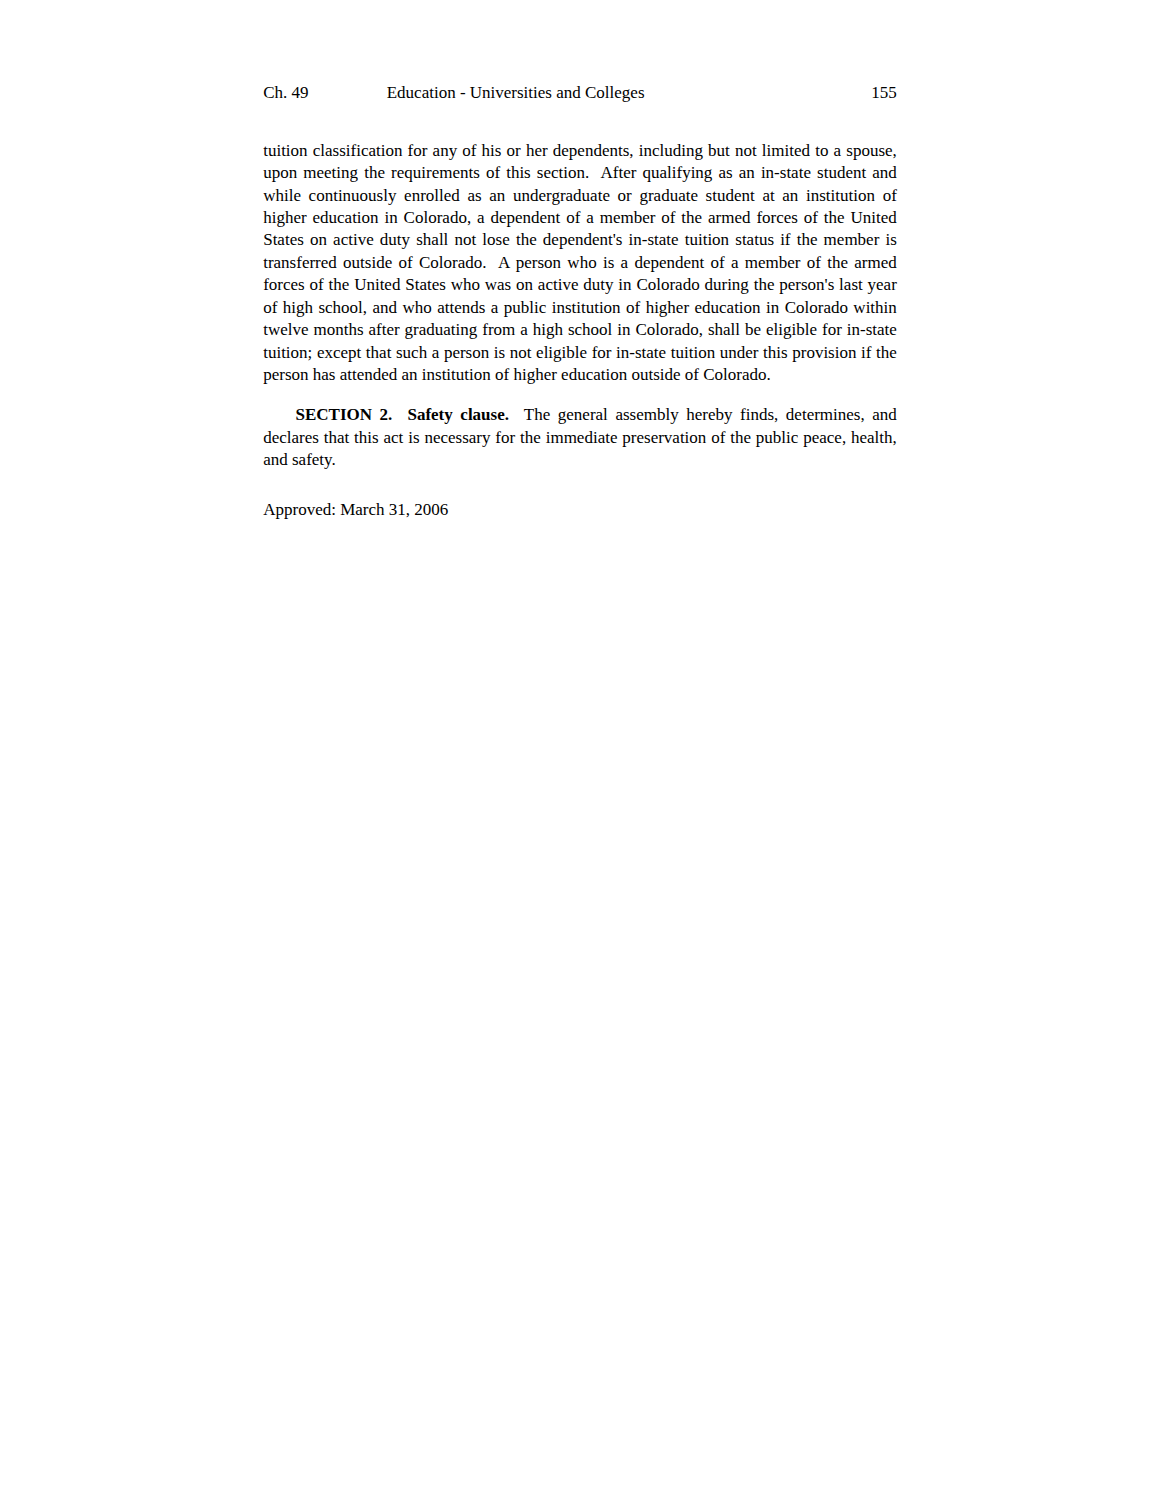Ch. 49 Education - Universities and Colleges 155
tuition classification for any of his or her dependents, including but not limited to a spouse, upon meeting the requirements of this section. After qualifying as an in-state student and while continuously enrolled as an undergraduate or graduate student at an institution of higher education in Colorado, a dependent of a member of the armed forces of the United States on active duty shall not lose the dependent's in-state tuition status if the member is transferred outside of Colorado. A person who is a dependent of a member of the armed forces of the United States who was on active duty in Colorado during the person's last year of high school, and who attends a public institution of higher education in Colorado within twelve months after graduating from a high school in Colorado, shall be eligible for in-state tuition; except that such a person is not eligible for in-state tuition under this provision if the person has attended an institution of higher education outside of Colorado.
SECTION 2. Safety clause. The general assembly hereby finds, determines, and declares that this act is necessary for the immediate preservation of the public peace, health, and safety.
Approved: March 31, 2006